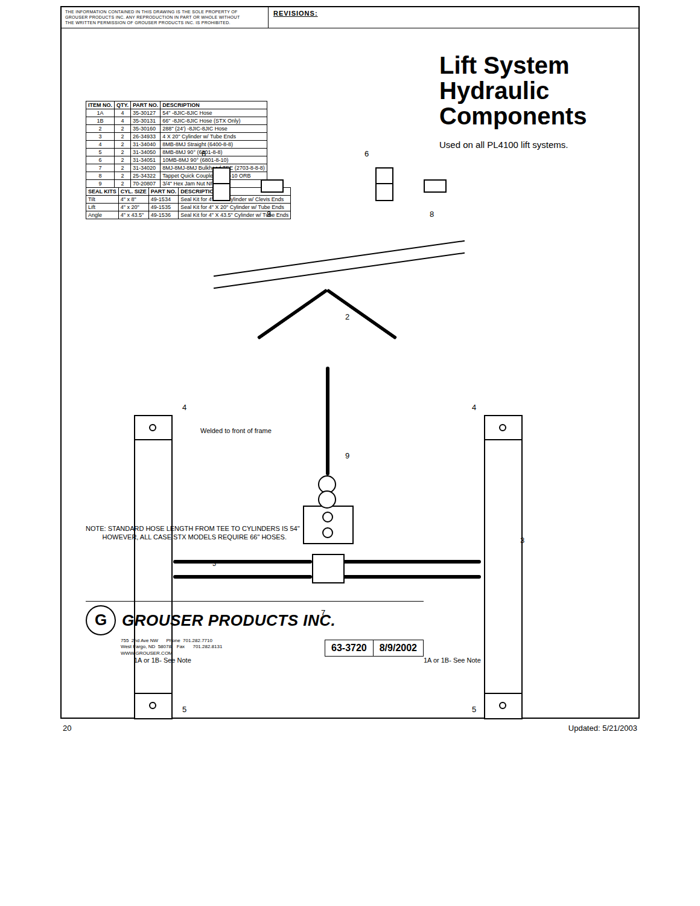THE INFORMATION CONTAINED IN THIS DRAWING IS THE SOLE PROPERTY OF
GROUSER PRODUCTS INC. ANY REPRODUCTION IN PART OR WHOLE WITHOUT
THE WRITTEN PERMISSION OF GROUSER PRODUCTS INC. IS PROHIBITED.
REVISIONS:
Lift System Hydraulic
Components
Used on all PL4100 lift systems.
| ITEM NO. | QTY. | PART NO. | DESCRIPTION |
| --- | --- | --- | --- |
| 1A | 4 | 35-30127 | 54" -8JIC-8JIC Hose |
| 1B | 4 | 35-30131 | 66" -8JIC-8JIC Hose (STX Only) |
| 2 | 2 | 35-30160 | 288" (24') -8JIC-8JIC Hose |
| 3 | 2 | 26-34933 | 4 X 20" Cylinder w/ Tube Ends |
| 4 | 2 | 31-34040 | 8MB-8MJ Straight (6400-8-8) |
| 5 | 2 | 31-34050 | 8MB-8MJ 90° (6801-8-8) |
| 6 | 2 | 31-34051 | 10MB-8MJ 90° (6801-8-10) |
| 7 | 2 | 31-34020 | 8MJ-8MJ-8MJ Bulkhead TEE (2703-8-8-8) |
| 8 | 2 | 25-34322 | Tappet Quick Coupler Male -10 ORB |
| 9 | 2 | 70-20807 | 3/4" Hex Jam Nut NF |
| SEAL KITS | CYL. SIZE | PART NO. | DESCRIPTION |
| --- | --- | --- | --- |
| Tilt | 4" x 8" | 49-1534 | Seal Kit for 4" X 8" Cylinder w/ Clevis Ends |
| Lift | 4" x 20" | 49-1535 | Seal Kit for 4" X 20" Cylinder w/ Tube Ends |
| Angle | 4" x 43.5" | 49-1536 | Seal Kit for 4" X 43.5" Cylinder w/ Tube Ends |
6
6
8
8
2
4
4
9
3
7
5
5
Welded to front of frame
1A or 1B- See Note
1A or 1B- See Note
3
NOTE: STANDARD HOSE LENGTH FROM TEE TO CYLINDERS IS 54"
HOWEVER, ALL CASE STX MODELS REQUIRE 66" HOSES.
GGROUSER PRODUCTS INC.
755 2nd Ave NW Phone 701.282.7710
West Fargo, ND 58078 Fax 701.282.8131
WWW.GROUSER.COM
63-3720
8/9/2002
20
Updated: 5/21/2003